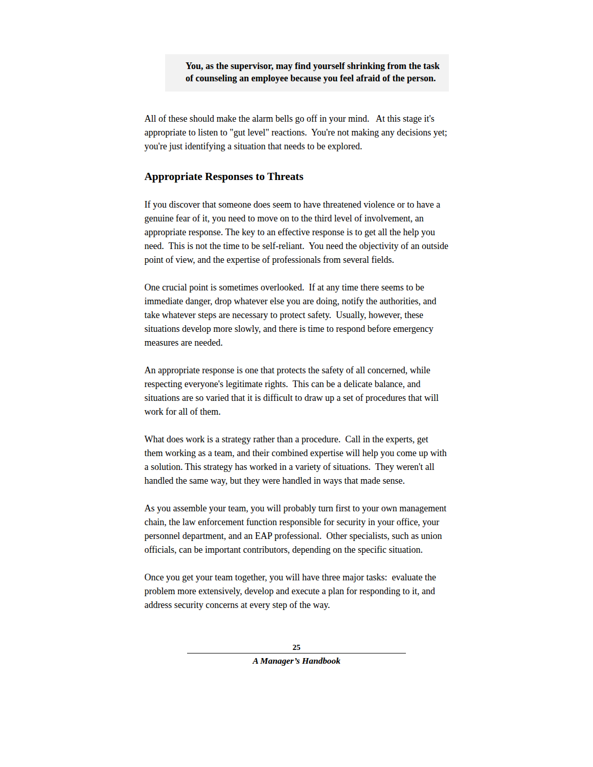You, as the supervisor, may find yourself shrinking from the task of counseling an employee because you feel afraid of the person.
All of these should make the alarm bells go off in your mind. At this stage it's appropriate to listen to "gut level" reactions. You're not making any decisions yet; you're just identifying a situation that needs to be explored.
Appropriate Responses to Threats
If you discover that someone does seem to have threatened violence or to have a genuine fear of it, you need to move on to the third level of involvement, an appropriate response. The key to an effective response is to get all the help you need. This is not the time to be self-reliant. You need the objectivity of an outside point of view, and the expertise of professionals from several fields.
One crucial point is sometimes overlooked. If at any time there seems to be immediate danger, drop whatever else you are doing, notify the authorities, and take whatever steps are necessary to protect safety. Usually, however, these situations develop more slowly, and there is time to respond before emergency measures are needed.
An appropriate response is one that protects the safety of all concerned, while respecting everyone's legitimate rights. This can be a delicate balance, and situations are so varied that it is difficult to draw up a set of procedures that will work for all of them.
What does work is a strategy rather than a procedure. Call in the experts, get them working as a team, and their combined expertise will help you come up with a solution. This strategy has worked in a variety of situations. They weren't all handled the same way, but they were handled in ways that made sense.
As you assemble your team, you will probably turn first to your own management chain, the law enforcement function responsible for security in your office, your personnel department, and an EAP professional. Other specialists, such as union officials, can be important contributors, depending on the specific situation.
Once you get your team together, you will have three major tasks: evaluate the problem more extensively, develop and execute a plan for responding to it, and address security concerns at every step of the way.
25
A Manager’s Handbook